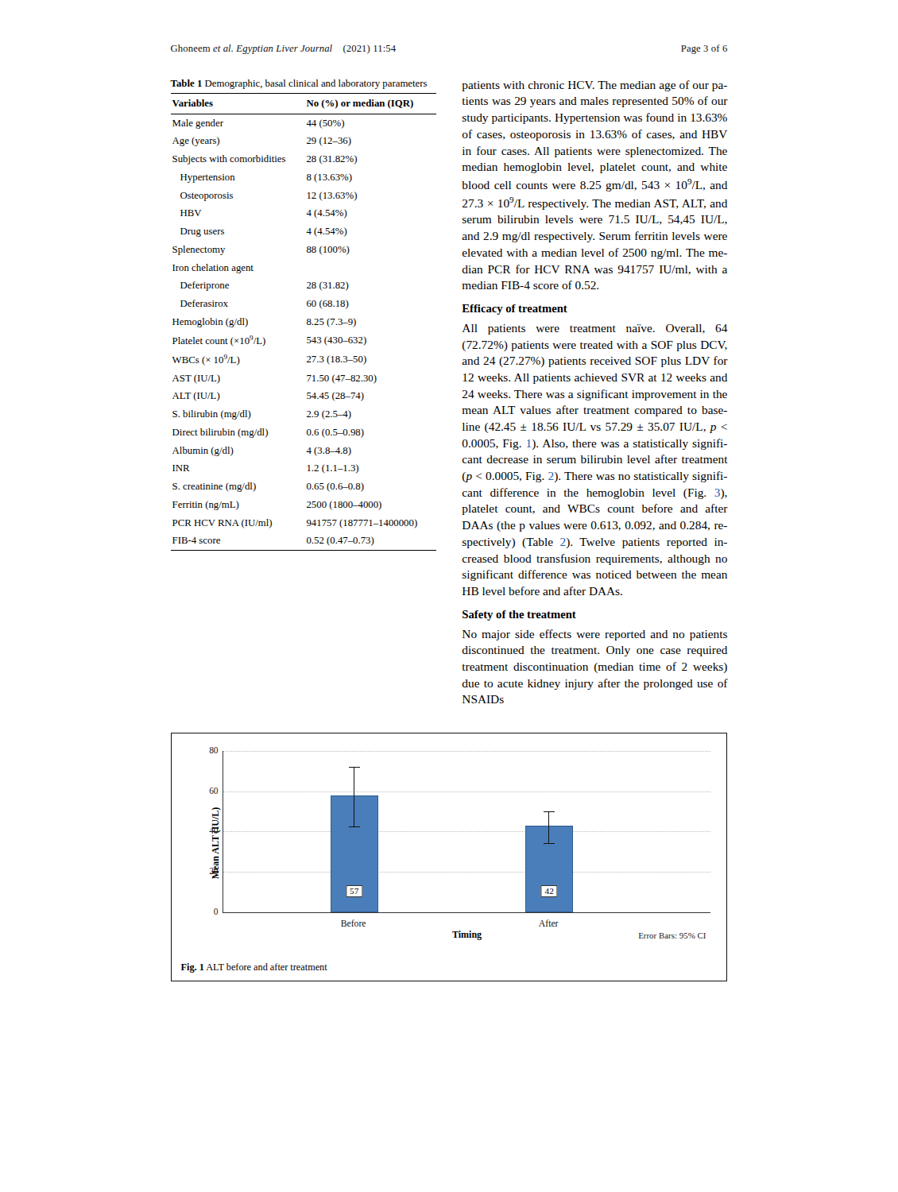Ghoneem et al. Egyptian Liver Journal (2021) 11:54
Page 3 of 6
Table 1 Demographic, basal clinical and laboratory parameters
| Variables | No (%) or median (IQR) |
| --- | --- |
| Male gender | 44 (50%) |
| Age (years) | 29 (12–36) |
| Subjects with comorbidities | 28 (31.82%) |
| Hypertension | 8 (13.63%) |
| Osteoporosis | 12 (13.63%) |
| HBV | 4 (4.54%) |
| Drug users | 4 (4.54%) |
| Splenectomy | 88 (100%) |
| Iron chelation agent | |
| Deferiprone | 28 (31.82) |
| Deferasirox | 60 (68.18) |
| Hemoglobin (g/dl) | 8.25 (7.3–9) |
| Platelet count (×10 9 /L) | 543 (430–632) |
| WBCs (× 10 9 /L) | 27.3 (18.3–50) |
| AST (IU/L) | 71.50 (47–82.30) |
| ALT (IU/L) | 54.45 (28–74) |
| S. bilirubin (mg/dl) | 2.9 (2.5–4) |
| Direct bilirubin (mg/dl) | 0.6 (0.5–0.98) |
| Albumin (g/dl) | 4 (3.8–4.8) |
| INR | 1.2 (1.1–1.3) |
| S. creatinine (mg/dl) | 0.65 (0.6–0.8) |
| Ferritin (ng/mL) | 2500 (1800–4000) |
| PCR HCV RNA (IU/ml) | 941757 (187771–1400000) |
| FIB-4 score | 0.52 (0.47–0.73) |
patients with chronic HCV. The median age of our patients was 29 years and males represented 50% of our study participants. Hypertension was found in 13.63% of cases, osteoporosis in 13.63% of cases, and HBV in four cases. All patients were splenectomized. The median hemoglobin level, platelet count, and white blood cell counts were 8.25 gm/dl, 543 × 109/L, and 27.3 × 109/L respectively. The median AST, ALT, and serum bilirubin levels were 71.5 IU/L, 54,45 IU/L, and 2.9 mg/dl respectively. Serum ferritin levels were elevated with a median level of 2500 ng/ml. The median PCR for HCV RNA was 941757 IU/ml, with a median FIB-4 score of 0.52.
Efficacy of treatment
All patients were treatment naïve. Overall, 64 (72.72%) patients were treated with a SOF plus DCV, and 24 (27.27%) patients received SOF plus LDV for 12 weeks. All patients achieved SVR at 12 weeks and 24 weeks. There was a significant improvement in the mean ALT values after treatment compared to baseline (42.45 ± 18.56 IU/L vs 57.29 ± 35.07 IU/L, p < 0.0005, Fig. 1). Also, there was a statistically significant decrease in serum bilirubin level after treatment (p < 0.0005, Fig. 2). There was no statistically significant difference in the hemoglobin level (Fig. 3), platelet count, and WBCs count before and after DAAs (the p values were 0.613, 0.092, and 0.284, respectively) (Table 2). Twelve patients reported increased blood transfusion requirements, although no significant difference was noticed between the mean HB level before and after DAAs.
Safety of the treatment
No major side effects were reported and no patients discontinued the treatment. Only one case required treatment discontinuation (median time of 2 weeks) due to acute kidney injury after the prolonged use of NSAIDs
Mean ALT (IU/L)
80
60
40
20
0
57
Before
42
After
Timing
Error Bars: 95% CI
Fig. 1 ALT before and after treatment